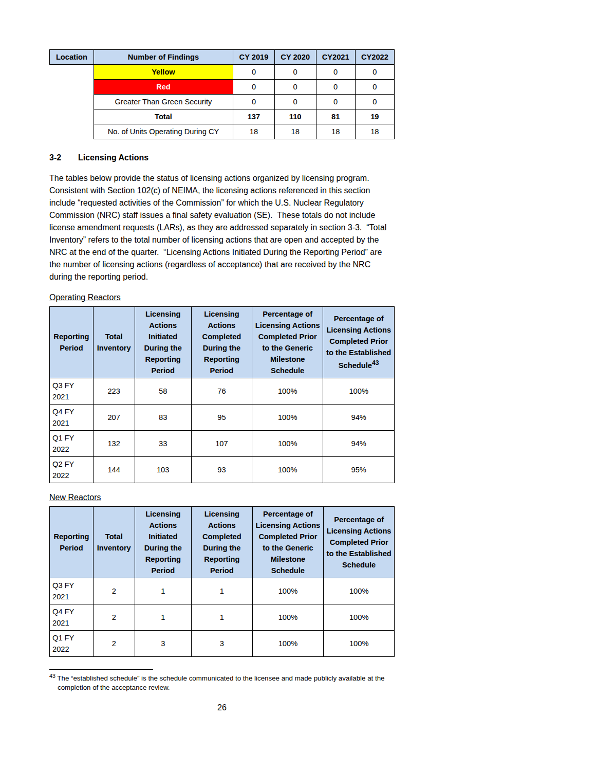| Location | Number of Findings | CY 2019 | CY 2020 | CY2021 | CY2022 |
| --- | --- | --- | --- | --- | --- |
| | Yellow | 0 | 0 | 0 | 0 |
| Red | 0 | 0 | 0 | 0 |
| Greater Than Green Security | 0 | 0 | 0 | 0 |
| Total | 137 | 110 | 81 | 19 |
| No. of Units Operating During CY | 18 | 18 | 18 | 18 |
3-2 Licensing Actions
The tables below provide the status of licensing actions organized by licensing program. Consistent with Section 102(c) of NEIMA, the licensing actions referenced in this section include “requested activities of the Commission” for which the U.S. Nuclear Regulatory Commission (NRC) staff issues a final safety evaluation (SE). These totals do not include license amendment requests (LARs), as they are addressed separately in section 3-3. “Total Inventory” refers to the total number of licensing actions that are open and accepted by the NRC at the end of the quarter. “Licensing Actions Initiated During the Reporting Period” are the number of licensing actions (regardless of acceptance) that are received by the NRC during the reporting period.
Operating Reactors
| Reporting Period | Total Inventory | Licensing Actions Initiated During the Reporting Period | Licensing Actions Completed During the Reporting Period | Percentage of Licensing Actions Completed Prior to the Generic Milestone Schedule | Percentage of Licensing Actions Completed Prior to the Established Schedule 43 |
| --- | --- | --- | --- | --- | --- |
| Q3 FY 2021 | 223 | 58 | 76 | 100% | 100% |
| Q4 FY 2021 | 207 | 83 | 95 | 100% | 94% |
| Q1 FY 2022 | 132 | 33 | 107 | 100% | 94% |
| Q2 FY 2022 | 144 | 103 | 93 | 100% | 95% |
New Reactors
| Reporting Period | Total Inventory | Licensing Actions Initiated During the Reporting Period | Licensing Actions Completed During the Reporting Period | Percentage of Licensing Actions Completed Prior to the Generic Milestone Schedule | Percentage of Licensing Actions Completed Prior to the Established Schedule |
| --- | --- | --- | --- | --- | --- |
| Q3 FY 2021 | 2 | 1 | 1 | 100% | 100% |
| Q4 FY 2021 | 2 | 1 | 1 | 100% | 100% |
| Q1 FY 2022 | 2 | 3 | 3 | 100% | 100% |
43 The “established schedule” is the schedule communicated to the licensee and made publicly available at the completion of the acceptance review.
26